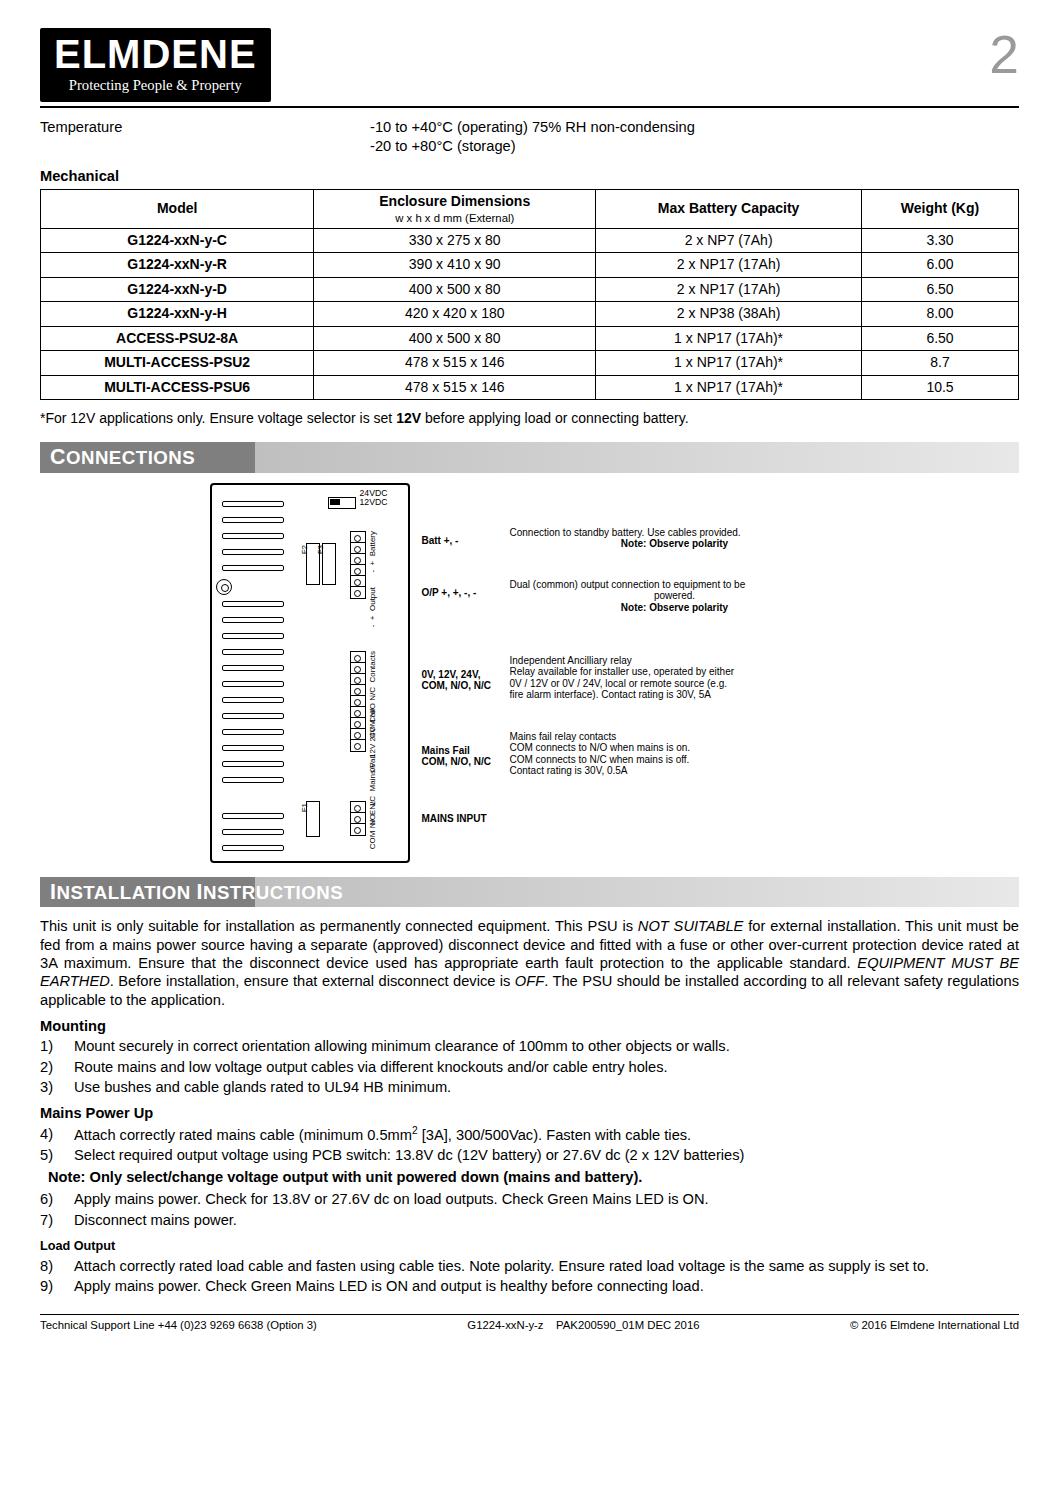ELMDENE Protecting People & Property
2
Temperature
-10 to +40°C (operating) 75% RH non-condensing
-20 to +80°C (storage)
Mechanical
| Model | Enclosure Dimensions w x h x d mm (External) | Max Battery Capacity | Weight (Kg) |
| --- | --- | --- | --- |
| G1224-xxN-y-C | 330 x 275 x 80 | 2 x NP7 (7Ah) | 3.30 |
| G1224-xxN-y-R | 390 x 410 x 90 | 2 x NP17 (17Ah) | 6.00 |
| G1224-xxN-y-D | 400 x 500 x 80 | 2 x NP17 (17Ah) | 6.50 |
| G1224-xxN-y-H | 420 x 420 x 180 | 2 x NP38 (38Ah) | 8.00 |
| ACCESS-PSU2-8A | 400 x 500 x 80 | 1 x NP17 (17Ah)* | 6.50 |
| MULTI-ACCESS-PSU2 | 478 x 515 x 146 | 1 x NP17 (17Ah)* | 8.7 |
| MULTI-ACCESS-PSU6 | 478 x 515 x 146 | 1 x NP17 (17Ah)* | 10.5 |
*For 12V applications only. Ensure voltage selector is set 12V before applying load or connecting battery.
CONNECTIONS
24VDC
12VDC
F2
F3
- + Battery
- + Output
COM N/O N/C Contacts
0V 12V 24V Coil
COM N/O N/C Mains Fail
N E L
F1
Batt +, -
Connection to standby battery. Use cables provided.
Note: Observe polarity
O/P +, +, -, -
Dual (common) output connection to equipment to be
powered. Note: Observe polarity
0V, 12V, 24V,
COM, N/O, N/C
Independent Ancilliary relay
Relay available for installer use, operated by either
0V / 12V or 0V / 24V, local or remote source (e.g.
fire alarm interface). Contact rating is 30V, 5A
Mains Fail
COM, N/O, N/C
Mains fail relay contacts
COM connects to N/O when mains is on.
COM connects to N/C when mains is off.
Contact rating is 30V, 0.5A
MAINS INPUT
INSTALLATION INSTRUCTIONS
This unit is only suitable for installation as permanently connected equipment. This PSU is NOT SUITABLE for external installation. This unit must be fed from a mains power source having a separate (approved) disconnect device and fitted with a fuse or other over-current protection device rated at 3A maximum. Ensure that the disconnect device used has appropriate earth fault protection to the applicable standard. EQUIPMENT MUST BE EARTHED. Before installation, ensure that external disconnect device is OFF. The PSU should be installed according to all relevant safety regulations applicable to the application.
Mounting
1) Mount securely in correct orientation allowing minimum clearance of 100mm to other objects or walls.
2) Route mains and low voltage output cables via different knockouts and/or cable entry holes.
3) Use bushes and cable glands rated to UL94 HB minimum.
Mains Power Up
4) Attach correctly rated mains cable (minimum 0.5mm2 [3A], 300/500Vac). Fasten with cable ties.
5) Select required output voltage using PCB switch: 13.8V dc (12V battery) or 27.6V dc (2 x 12V batteries)
Note: Only select/change voltage output with unit powered down (mains and battery).
6) Apply mains power. Check for 13.8V or 27.6V dc on load outputs. Check Green Mains LED is ON.
7) Disconnect mains power.
Load Output
8) Attach correctly rated load cable and fasten using cable ties. Note polarity. Ensure rated load voltage is the same as supply is set to.
9) Apply mains power. Check Green Mains LED is ON and output is healthy before connecting load.
Technical Support Line +44 (0)23 9269 6638 (Option 3)
G1224-xxN-y-z PAK200590_01M DEC 2016
© 2016 Elmdene International Ltd